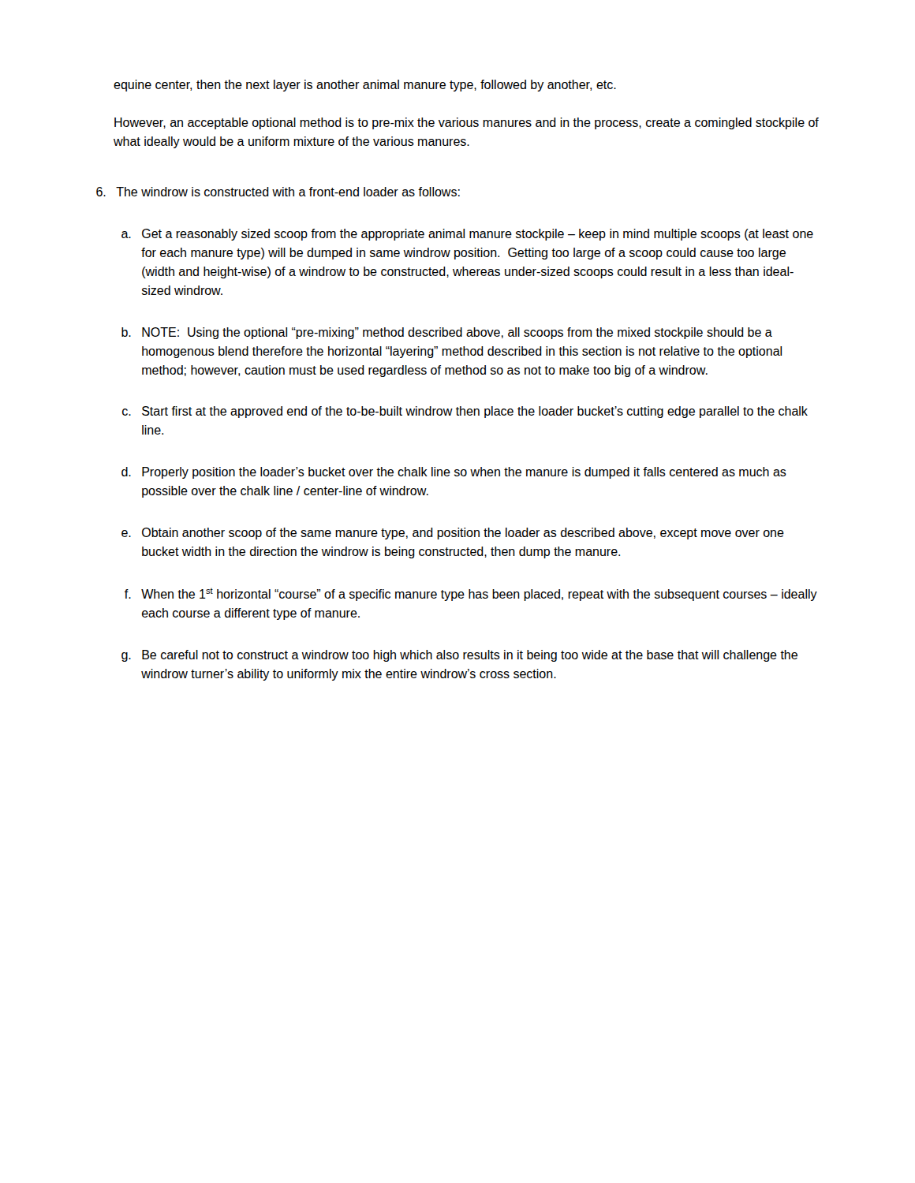equine center, then the next layer is another animal manure type, followed by another, etc.
However, an acceptable optional method is to pre-mix the various manures and in the process, create a comingled stockpile of what ideally would be a uniform mixture of the various manures.
The windrow is constructed with a front-end loader as follows:
Get a reasonably sized scoop from the appropriate animal manure stockpile – keep in mind multiple scoops (at least one for each manure type) will be dumped in same windrow position. Getting too large of a scoop could cause too large (width and height-wise) of a windrow to be constructed, whereas under-sized scoops could result in a less than ideal-sized windrow.
NOTE: Using the optional “pre-mixing” method described above, all scoops from the mixed stockpile should be a homogenous blend therefore the horizontal “layering” method described in this section is not relative to the optional method; however, caution must be used regardless of method so as not to make too big of a windrow.
Start first at the approved end of the to-be-built windrow then place the loader bucket’s cutting edge parallel to the chalk line.
Properly position the loader’s bucket over the chalk line so when the manure is dumped it falls centered as much as possible over the chalk line / center-line of windrow.
Obtain another scoop of the same manure type, and position the loader as described above, except move over one bucket width in the direction the windrow is being constructed, then dump the manure.
When the 1st horizontal “course” of a specific manure type has been placed, repeat with the subsequent courses – ideally each course a different type of manure.
Be careful not to construct a windrow too high which also results in it being too wide at the base that will challenge the windrow turner’s ability to uniformly mix the entire windrow’s cross section.